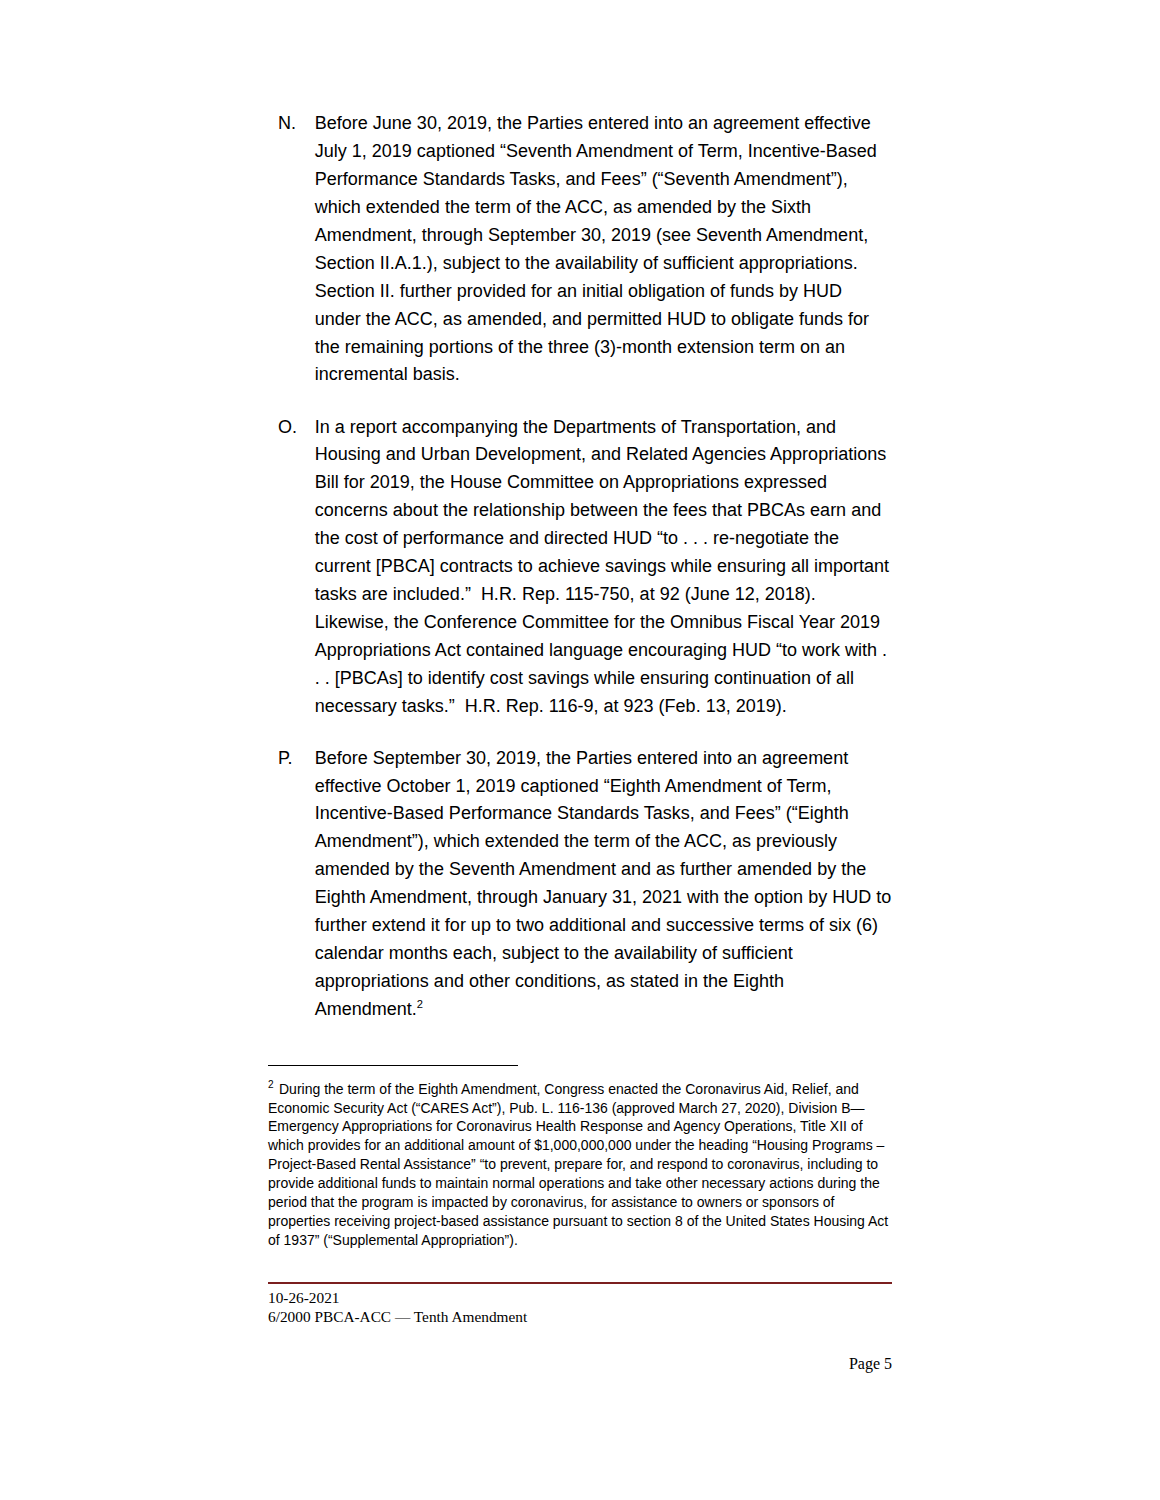N. Before June 30, 2019, the Parties entered into an agreement effective July 1, 2019 captioned “Seventh Amendment of Term, Incentive-Based Performance Standards Tasks, and Fees” (“Seventh Amendment”), which extended the term of the ACC, as amended by the Sixth Amendment, through September 30, 2019 (see Seventh Amendment, Section II.A.1.), subject to the availability of sufficient appropriations. Section II. further provided for an initial obligation of funds by HUD under the ACC, as amended, and permitted HUD to obligate funds for the remaining portions of the three (3)-month extension term on an incremental basis.
O. In a report accompanying the Departments of Transportation, and Housing and Urban Development, and Related Agencies Appropriations Bill for 2019, the House Committee on Appropriations expressed concerns about the relationship between the fees that PBCAs earn and the cost of performance and directed HUD “to . . . re-negotiate the current [PBCA] contracts to achieve savings while ensuring all important tasks are included.” H.R. Rep. 115-750, at 92 (June 12, 2018). Likewise, the Conference Committee for the Omnibus Fiscal Year 2019 Appropriations Act contained language encouraging HUD “to work with . . . [PBCAs] to identify cost savings while ensuring continuation of all necessary tasks.” H.R. Rep. 116-9, at 923 (Feb. 13, 2019).
P. Before September 30, 2019, the Parties entered into an agreement effective October 1, 2019 captioned “Eighth Amendment of Term, Incentive-Based Performance Standards Tasks, and Fees” (“Eighth Amendment”), which extended the term of the ACC, as previously amended by the Seventh Amendment and as further amended by the Eighth Amendment, through January 31, 2021 with the option by HUD to further extend it for up to two additional and successive terms of six (6) calendar months each, subject to the availability of sufficient appropriations and other conditions, as stated in the Eighth Amendment.2
2 During the term of the Eighth Amendment, Congress enacted the Coronavirus Aid, Relief, and Economic Security Act (“CARES Act”), Pub. L. 116-136 (approved March 27, 2020), Division B—Emergency Appropriations for Coronavirus Health Response and Agency Operations, Title XII of which provides for an additional amount of $1,000,000,000 under the heading “Housing Programs – Project-Based Rental Assistance” “to prevent, prepare for, and respond to coronavirus, including to provide additional funds to maintain normal operations and take other necessary actions during the period that the program is impacted by coronavirus, for assistance to owners or sponsors of properties receiving project-based assistance pursuant to section 8 of the United States Housing Act of 1937” (“Supplemental Appropriation”).
10-26-2021
6/2000 PBCA-ACC — Tenth Amendment
Page 5